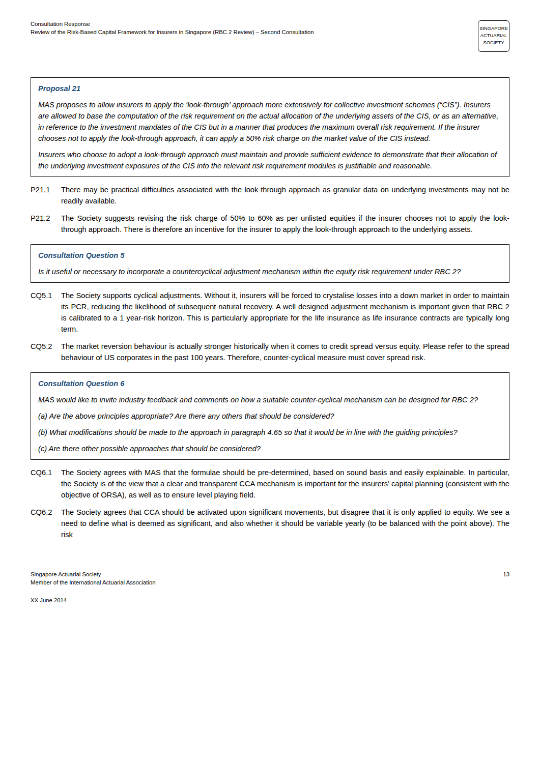Consultation Response
Review of the Risk-Based Capital Framework for Insurers in Singapore (RBC 2 Review) – Second Consultation
SINGAPORE
ACTUARIAL
SOCIETY
Proposal 21
MAS proposes to allow insurers to apply the ‘look-through’ approach more extensively for collective investment schemes (“CIS”). Insurers are allowed to base the computation of the risk requirement on the actual allocation of the underlying assets of the CIS, or as an alternative, in reference to the investment mandates of the CIS but in a manner that produces the maximum overall risk requirement. If the insurer chooses not to apply the look-through approach, it can apply a 50% risk charge on the market value of the CIS instead.
Insurers who choose to adopt a look-through approach must maintain and provide sufficient evidence to demonstrate that their allocation of the underlying investment exposures of the CIS into the relevant risk requirement modules is justifiable and reasonable.
P21.1
There may be practical difficulties associated with the look-through approach as granular data on underlying investments may not be readily available.
P21.2
The Society suggests revising the risk charge of 50% to 60% as per unlisted equities if the insurer chooses not to apply the look-through approach. There is therefore an incentive for the insurer to apply the look-through approach to the underlying assets.
Consultation Question 5
Is it useful or necessary to incorporate a countercyclical adjustment mechanism within the equity risk requirement under RBC 2?
CQ5.1
The Society supports cyclical adjustments. Without it, insurers will be forced to crystalise losses into a down market in order to maintain its PCR, reducing the likelihood of subsequent natural recovery. A well designed adjustment mechanism is important given that RBC 2 is calibrated to a 1 year-risk horizon. This is particularly appropriate for the life insurance as life insurance contracts are typically long term.
CQ5.2
The market reversion behaviour is actually stronger historically when it comes to credit spread versus equity. Please refer to the spread behaviour of US corporates in the past 100 years. Therefore, counter-cyclical measure must cover spread risk.
Consultation Question 6
MAS would like to invite industry feedback and comments on how a suitable counter-cyclical mechanism can be designed for RBC 2?
(a) Are the above principles appropriate? Are there any others that should be considered?
(b) What modifications should be made to the approach in paragraph 4.65 so that it would be in line with the guiding principles?
(c) Are there other possible approaches that should be considered?
CQ6.1
The Society agrees with MAS that the formulae should be pre-determined, based on sound basis and easily explainable. In particular, the Society is of the view that a clear and transparent CCA mechanism is important for the insurers’ capital planning (consistent with the objective of ORSA), as well as to ensure level playing field.
CQ6.2
The Society agrees that CCA should be activated upon significant movements, but disagree that it is only applied to equity. We see a need to define what is deemed as significant, and also whether it should be variable yearly (to be balanced with the point above). The risk
Singapore Actuarial Society
Member of the International Actuarial Association
13
XX June 2014